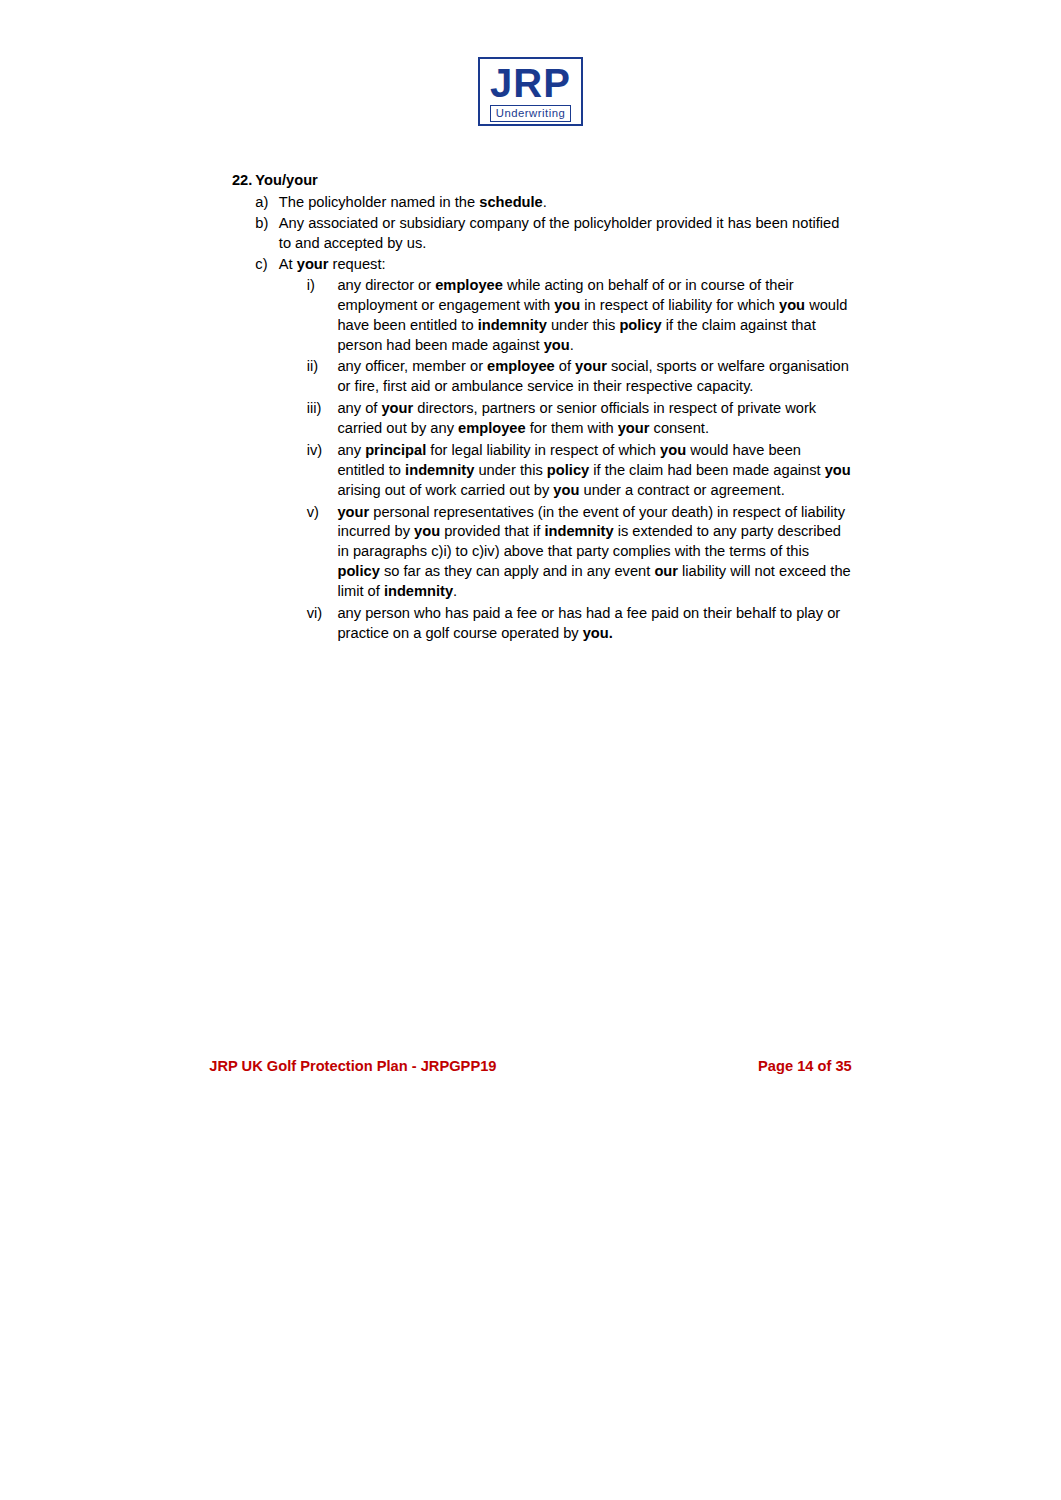JRP Underwriting
22.
You/your
a) The policyholder named in the schedule.
b) Any associated or subsidiary company of the policyholder provided it has been notified to and accepted by us.
c) At your request:
i) any director or employee while acting on behalf of or in course of their employment or engagement with you in respect of liability for which you would have been entitled to indemnity under this policy if the claim against that person had been made against you.
ii) any officer, member or employee of your social, sports or welfare organisation or fire, first aid or ambulance service in their respective capacity.
iii) any of your directors, partners or senior officials in respect of private work carried out by any employee for them with your consent.
iv) any principal for legal liability in respect of which you would have been entitled to indemnity under this policy if the claim had been made against you arising out of work carried out by you under a contract or agreement.
v) your personal representatives (in the event of your death) in respect of liability incurred by you provided that if indemnity is extended to any party described in paragraphs c)i) to c)iv) above that party complies with the terms of this policy so far as they can apply and in any event our liability will not exceed the limit of indemnity.
vi) any person who has paid a fee or has had a fee paid on their behalf to play or practice on a golf course operated by you.
JRP UK Golf Protection Plan - JRPGPP19 Page 14 of 35